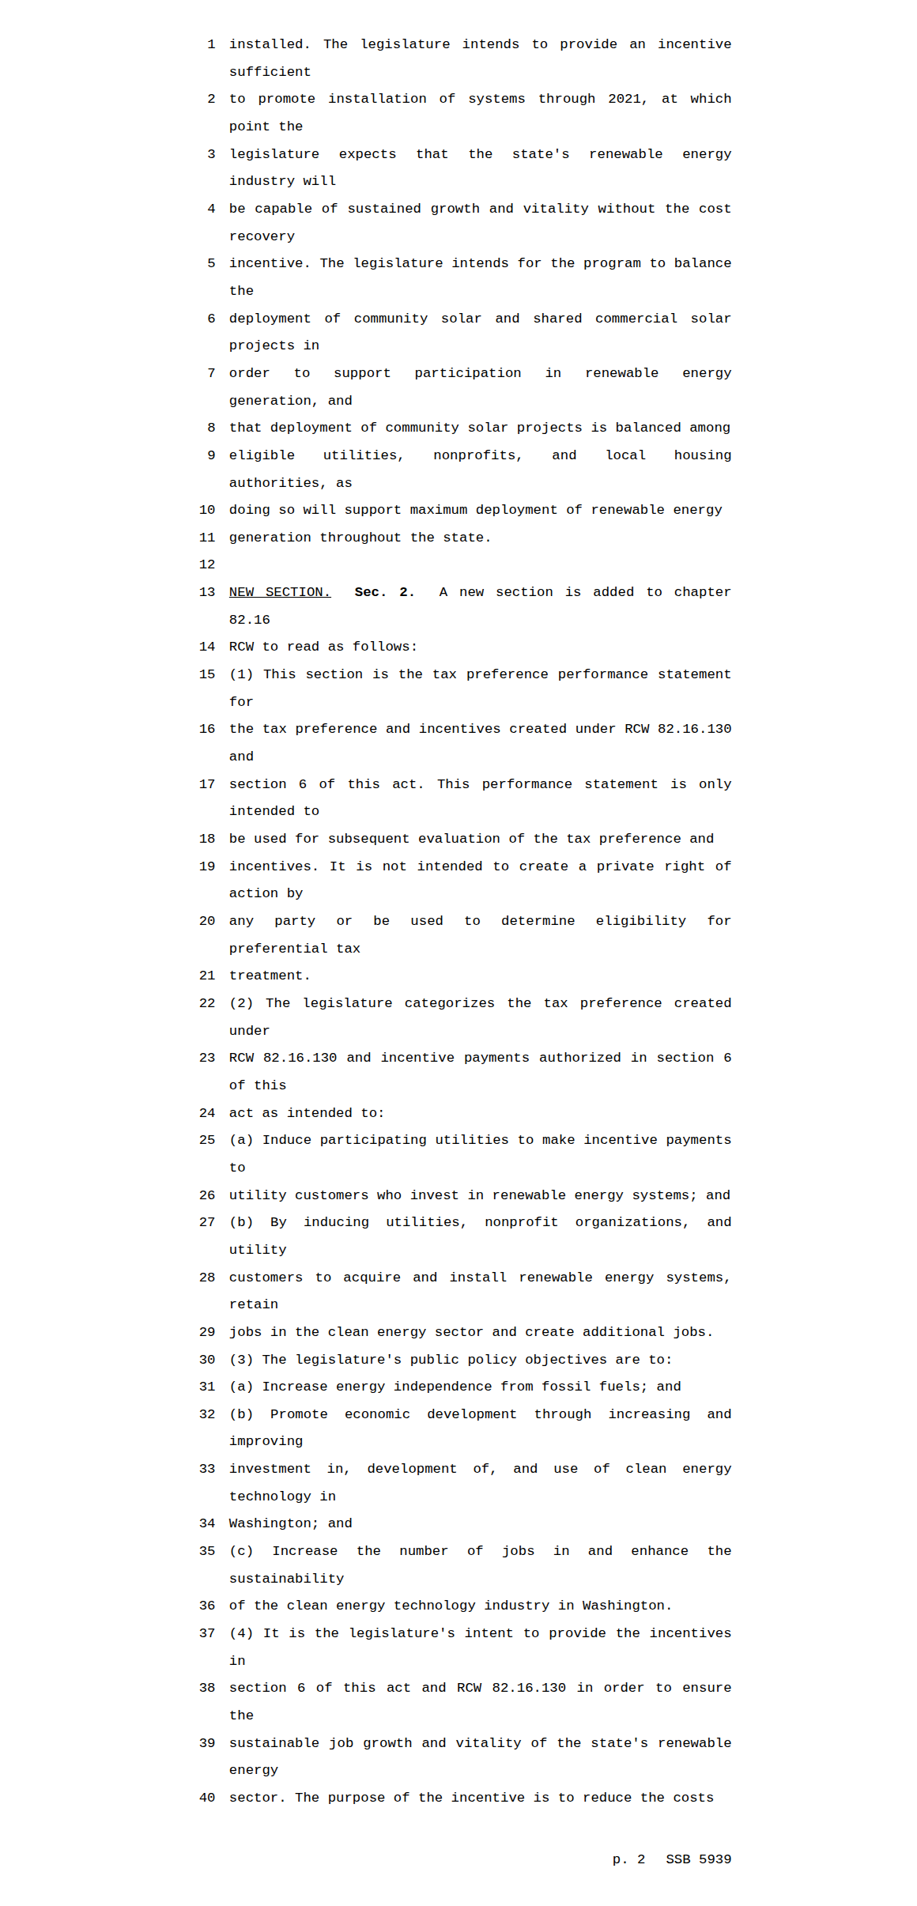installed. The legislature intends to provide an incentive sufficient
to promote installation of systems through 2021, at which point the
legislature expects that the state's renewable energy industry will
be capable of sustained growth and vitality without the cost recovery
incentive. The legislature intends for the program to balance the
deployment of community solar and shared commercial solar projects in
order to support participation in renewable energy generation, and
that deployment of community solar projects is balanced among
eligible utilities, nonprofits, and local housing authorities, as
doing so will support maximum deployment of renewable energy
generation throughout the state.
NEW SECTION. Sec. 2. A new section is added to chapter 82.16
RCW to read as follows:
(1) This section is the tax preference performance statement for
the tax preference and incentives created under RCW 82.16.130 and
section 6 of this act. This performance statement is only intended to
be used for subsequent evaluation of the tax preference and
incentives. It is not intended to create a private right of action by
any party or be used to determine eligibility for preferential tax
treatment.
(2) The legislature categorizes the tax preference created under
RCW 82.16.130 and incentive payments authorized in section 6 of this
act as intended to:
(a) Induce participating utilities to make incentive payments to
utility customers who invest in renewable energy systems; and
(b) By inducing utilities, nonprofit organizations, and utility
customers to acquire and install renewable energy systems, retain
jobs in the clean energy sector and create additional jobs.
(3) The legislature's public policy objectives are to:
(a) Increase energy independence from fossil fuels; and
(b) Promote economic development through increasing and improving
investment in, development of, and use of clean energy technology in
Washington; and
(c) Increase the number of jobs in and enhance the sustainability
of the clean energy technology industry in Washington.
(4) It is the legislature's intent to provide the incentives in
section 6 of this act and RCW 82.16.130 in order to ensure the
sustainable job growth and vitality of the state's renewable energy
sector. The purpose of the incentive is to reduce the costs
p. 2 SSB 5939